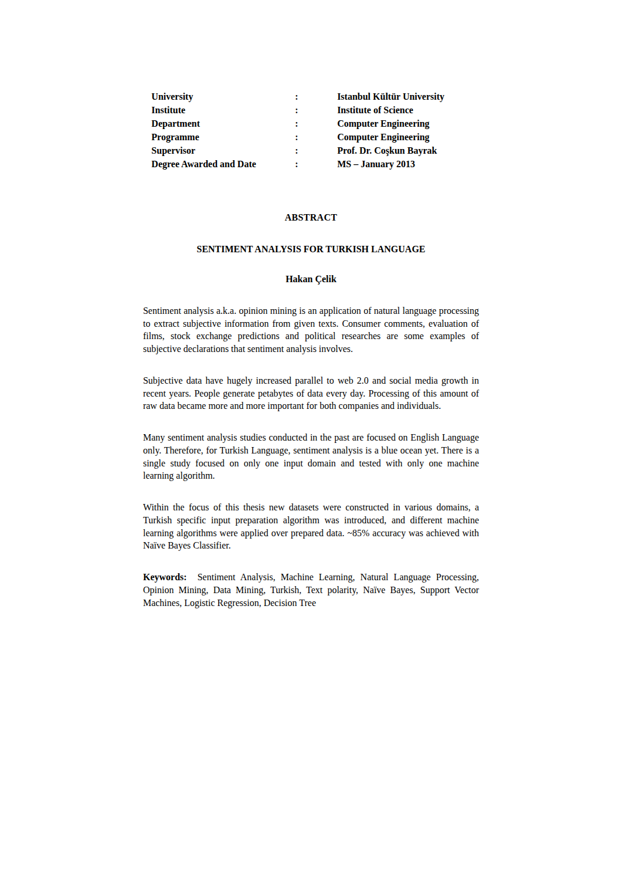| University | : | Istanbul Kültür University |
| Institute | : | Institute of Science |
| Department | : | Computer Engineering |
| Programme | : | Computer Engineering |
| Supervisor | : | Prof. Dr. Coşkun Bayrak |
| Degree Awarded and Date | : | MS – January 2013 |
ABSTRACT
SENTIMENT ANALYSIS FOR TURKISH LANGUAGE
Hakan Çelik
Sentiment analysis a.k.a. opinion mining is an application of natural language processing to extract subjective information from given texts. Consumer comments, evaluation of films, stock exchange predictions and political researches are some examples of subjective declarations that sentiment analysis involves.
Subjective data have hugely increased parallel to web 2.0 and social media growth in recent years. People generate petabytes of data every day. Processing of this amount of raw data became more and more important for both companies and individuals.
Many sentiment analysis studies conducted in the past are focused on English Language only. Therefore, for Turkish Language, sentiment analysis is a blue ocean yet. There is a single study focused on only one input domain and tested with only one machine learning algorithm.
Within the focus of this thesis new datasets were constructed in various domains, a Turkish specific input preparation algorithm was introduced, and different machine learning algorithms were applied over prepared data. ~85% accuracy was achieved with Naïve Bayes Classifier.
Keywords: Sentiment Analysis, Machine Learning, Natural Language Processing, Opinion Mining, Data Mining, Turkish, Text polarity, Naïve Bayes, Support Vector Machines, Logistic Regression, Decision Tree